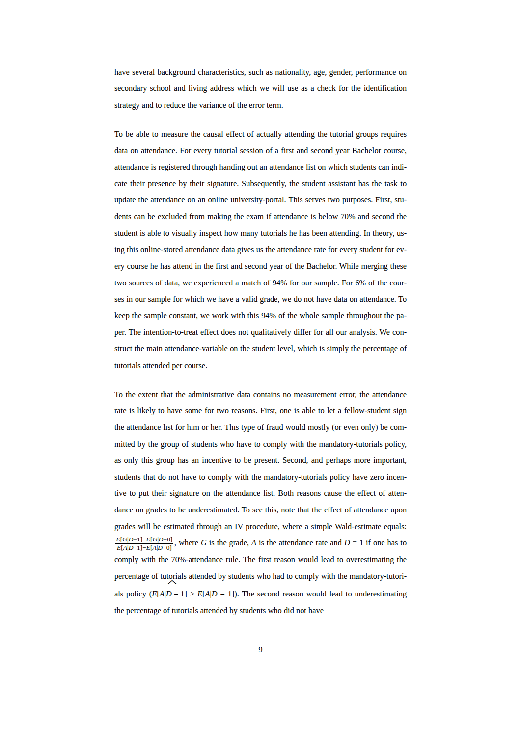have several background characteristics, such as nationality, age, gender, performance on secondary school and living address which we will use as a check for the identification strategy and to reduce the variance of the error term.
To be able to measure the causal effect of actually attending the tutorial groups requires data on attendance. For every tutorial session of a first and second year Bachelor course, attendance is registered through handing out an attendance list on which students can indicate their presence by their signature. Subsequently, the student assistant has the task to update the attendance on an online university-portal. This serves two purposes. First, students can be excluded from making the exam if attendance is below 70% and second the student is able to visually inspect how many tutorials he has been attending. In theory, using this online-stored attendance data gives us the attendance rate for every student for every course he has attend in the first and second year of the Bachelor. While merging these two sources of data, we experienced a match of 94% for our sample. For 6% of the courses in our sample for which we have a valid grade, we do not have data on attendance. To keep the sample constant, we work with this 94% of the whole sample throughout the paper. The intention-to-treat effect does not qualitatively differ for all our analysis. We construct the main attendance-variable on the student level, which is simply the percentage of tutorials attended per course.
To the extent that the administrative data contains no measurement error, the attendance rate is likely to have some for two reasons. First, one is able to let a fellow-student sign the attendance list for him or her. This type of fraud would mostly (or even only) be committed by the group of students who have to comply with the mandatory-tutorials policy, as only this group has an incentive to be present. Second, and perhaps more important, students that do not have to comply with the mandatory-tutorials policy have zero incentive to put their signature on the attendance list. Both reasons cause the effect of attendance on grades to be underestimated. To see this, note that the effect of attendance upon grades will be estimated through an IV procedure, where a simple Wald-estimate equals: E[G|D=1]−E[G|D=0] E[A|D=1]−E[A|D=0], where G is the grade, A is the attendance rate and D = 1 if one has to comply with the 70%-attendance rule. The first reason would lead to overestimating the percentage of tutorials attended by students who had to comply with the mandatory-tutorials policy (E[A|D = 1] > E[A|D = 1]). The second reason would lead to underestimating the percentage of tutorials attended by students who did not have
9